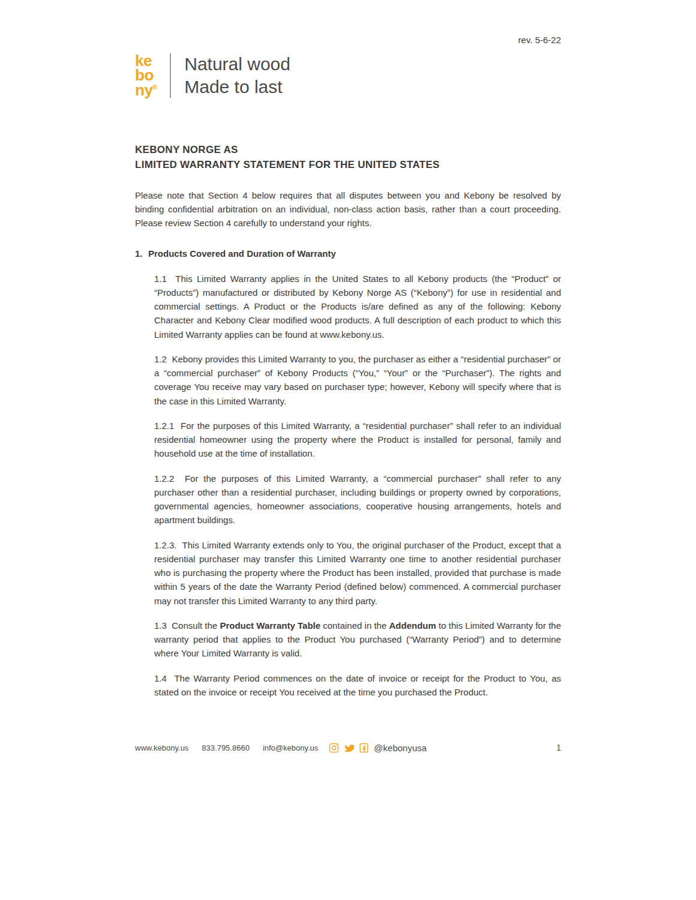rev. 5-6-22
ke
bo
ny®
Natural wood
Made to last
KEBONY NORGE AS
LIMITED WARRANTY STATEMENT FOR THE UNITED STATES
Please note that Section 4 below requires that all disputes between you and Kebony be resolved by binding confidential arbitration on an individual, non-class action basis, rather than a court proceeding. Please review Section 4 carefully to understand your rights.
1. Products Covered and Duration of Warranty
1.1 This Limited Warranty applies in the United States to all Kebony products (the “Product” or “Products”) manufactured or distributed by Kebony Norge AS (“Kebony”) for use in residential and commercial settings. A Product or the Products is/are defined as any of the following: Kebony Character and Kebony Clear modified wood products. A full description of each product to which this Limited Warranty applies can be found at www.kebony.us.
1.2 Kebony provides this Limited Warranty to you, the purchaser as either a “residential purchaser” or a “commercial purchaser” of Kebony Products (“You,” “Your” or the “Purchaser”). The rights and coverage You receive may vary based on purchaser type; however, Kebony will specify where that is the case in this Limited Warranty.
1.2.1 For the purposes of this Limited Warranty, a “residential purchaser” shall refer to an individual residential homeowner using the property where the Product is installed for personal, family and household use at the time of installation.
1.2.2 For the purposes of this Limited Warranty, a “commercial purchaser” shall refer to any purchaser other than a residential purchaser, including buildings or property owned by corporations, governmental agencies, homeowner associations, cooperative housing arrangements, hotels and apartment buildings.
1.2.3. This Limited Warranty extends only to You, the original purchaser of the Product, except that a residential purchaser may transfer this Limited Warranty one time to another residential purchaser who is purchasing the property where the Product has been installed, provided that purchase is made within 5 years of the date the Warranty Period (defined below) commenced. A commercial purchaser may not transfer this Limited Warranty to any third party.
1.3 Consult the Product Warranty Table contained in the Addendum to this Limited Warranty for the warranty period that applies to the Product You purchased (“Warranty Period”) and to determine where Your Limited Warranty is valid.
1.4 The Warranty Period commences on the date of invoice or receipt for the Product to You, as stated on the invoice or receipt You received at the time you purchased the Product.
www.kebony.us 833.795.8660 info@kebony.us
@kebonyusa
1